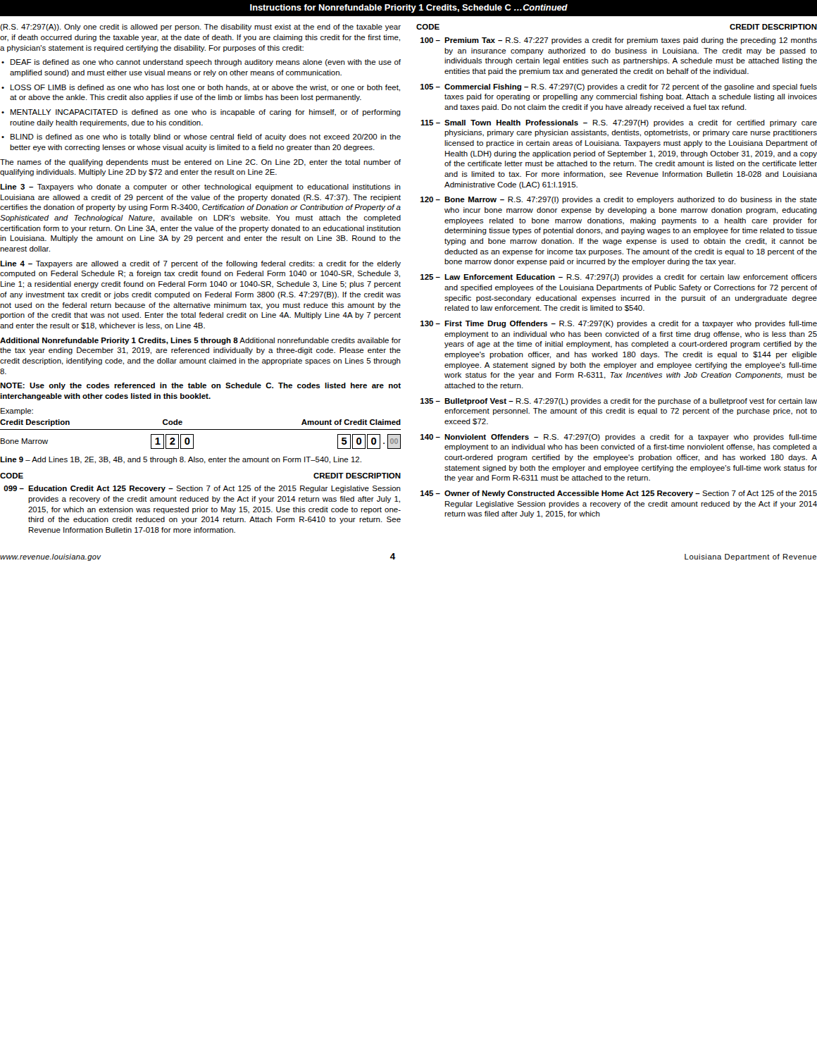Instructions for Nonrefundable Priority 1 Credits, Schedule C …Continued
(R.S. 47:297(A)). Only one credit is allowed per person. The disability must exist at the end of the taxable year or, if death occurred during the taxable year, at the date of death. If you are claiming this credit for the first time, a physician's statement is required certifying the disability. For purposes of this credit:
DEAF is defined as one who cannot understand speech through auditory means alone (even with the use of amplified sound) and must either use visual means or rely on other means of communication.
LOSS OF LIMB is defined as one who has lost one or both hands, at or above the wrist, or one or both feet, at or above the ankle. This credit also applies if use of the limb or limbs has been lost permanently.
MENTALLY INCAPACITATED is defined as one who is incapable of caring for himself, or of performing routine daily health requirements, due to his condition.
BLIND is defined as one who is totally blind or whose central field of acuity does not exceed 20/200 in the better eye with correcting lenses or whose visual acuity is limited to a field no greater than 20 degrees.
The names of the qualifying dependents must be entered on Line 2C. On Line 2D, enter the total number of qualifying individuals. Multiply Line 2D by $72 and enter the result on Line 2E.
Line 3 – Taxpayers who donate a computer or other technological equipment to educational institutions in Louisiana are allowed a credit of 29 percent of the value of the property donated (R.S. 47:37). The recipient certifies the donation of property by using Form R-3400, Certification of Donation or Contribution of Property of a Sophisticated and Technological Nature, available on LDR's website. You must attach the completed certification form to your return. On Line 3A, enter the value of the property donated to an educational institution in Louisiana. Multiply the amount on Line 3A by 29 percent and enter the result on Line 3B. Round to the nearest dollar.
Line 4 – Taxpayers are allowed a credit of 7 percent of the following federal credits: a credit for the elderly computed on Federal Schedule R; a foreign tax credit found on Federal Form 1040 or 1040-SR, Schedule 3, Line 1; a residential energy credit found on Federal Form 1040 or 1040-SR, Schedule 3, Line 5; plus 7 percent of any investment tax credit or jobs credit computed on Federal Form 3800 (R.S. 47:297(B)). If the credit was not used on the federal return because of the alternative minimum tax, you must reduce this amount by the portion of the credit that was not used. Enter the total federal credit on Line 4A. Multiply Line 4A by 7 percent and enter the result or $18, whichever is less, on Line 4B.
Additional Nonrefundable Priority 1 Credits, Lines 5 through 8 Additional nonrefundable credits available for the tax year ending December 31, 2019, are referenced individually by a three-digit code. Please enter the credit description, identifying code, and the dollar amount claimed in the appropriate spaces on Lines 5 through 8.
NOTE: Use only the codes referenced in the table on Schedule C. The codes listed here are not interchangeable with other codes listed in this booklet.
Example:
| Credit Description | Code | Amount of Credit Claimed |
| --- | --- | --- |
| Bone Marrow | 1 2 0 | 5 0 0 . 00 |
Line 9 – Add Lines 1B, 2E, 3B, 4B, and 5 through 8. Also, enter the amount on Form IT–540, Line 12.
CODE CREDIT DESCRIPTION
099 –
Education Credit Act 125 Recovery – Section 7 of Act 125 of the 2015 Regular Legislative Session provides a recovery of the credit amount reduced by the Act if your 2014 return was filed after July 1, 2015, for which an extension was requested prior to May 15, 2015. Use this credit code to report one-third of the education credit reduced on your 2014 return. Attach Form R-6410 to your return. See Revenue Information Bulletin 17-018 for more information.
CODE CREDIT DESCRIPTION
100 –
Premium Tax – R.S. 47:227 provides a credit for premium taxes paid during the preceding 12 months by an insurance company authorized to do business in Louisiana. The credit may be passed to individuals through certain legal entities such as partnerships. A schedule must be attached listing the entities that paid the premium tax and generated the credit on behalf of the individual.
105 –
Commercial Fishing – R.S. 47:297(C) provides a credit for 72 percent of the gasoline and special fuels taxes paid for operating or propelling any commercial fishing boat. Attach a schedule listing all invoices and taxes paid. Do not claim the credit if you have already received a fuel tax refund.
115 –
Small Town Health Professionals – R.S. 47:297(H) provides a credit for certified primary care physicians, primary care physician assistants, dentists, optometrists, or primary care nurse practitioners licensed to practice in certain areas of Louisiana. Taxpayers must apply to the Louisiana Department of Health (LDH) during the application period of September 1, 2019, through October 31, 2019, and a copy of the certificate letter must be attached to the return. The credit amount is listed on the certificate letter and is limited to tax. For more information, see Revenue Information Bulletin 18-028 and Louisiana Administrative Code (LAC) 61:I.1915.
120 –
Bone Marrow – R.S. 47:297(I) provides a credit to employers authorized to do business in the state who incur bone marrow donor expense by developing a bone marrow donation program, educating employees related to bone marrow donations, making payments to a health care provider for determining tissue types of potential donors, and paying wages to an employee for time related to tissue typing and bone marrow donation. If the wage expense is used to obtain the credit, it cannot be deducted as an expense for income tax purposes. The amount of the credit is equal to 18 percent of the bone marrow donor expense paid or incurred by the employer during the tax year.
125 –
Law Enforcement Education – R.S. 47:297(J) provides a credit for certain law enforcement officers and specified employees of the Louisiana Departments of Public Safety or Corrections for 72 percent of specific post-secondary educational expenses incurred in the pursuit of an undergraduate degree related to law enforcement. The credit is limited to $540.
130 –
First Time Drug Offenders – R.S. 47:297(K) provides a credit for a taxpayer who provides full-time employment to an individual who has been convicted of a first time drug offense, who is less than 25 years of age at the time of initial employment, has completed a court-ordered program certified by the employee's probation officer, and has worked 180 days. The credit is equal to $144 per eligible employee. A statement signed by both the employer and employee certifying the employee's full-time work status for the year and Form R-6311, Tax Incentives with Job Creation Components, must be attached to the return.
135 –
Bulletproof Vest – R.S. 47:297(L) provides a credit for the purchase of a bulletproof vest for certain law enforcement personnel. The amount of this credit is equal to 72 percent of the purchase price, not to exceed $72.
140 –
Nonviolent Offenders – R.S. 47:297(O) provides a credit for a taxpayer who provides full-time employment to an individual who has been convicted of a first-time nonviolent offense, has completed a court-ordered program certified by the employee's probation officer, and has worked 180 days. A statement signed by both the employer and employee certifying the employee's full-time work status for the year and Form R-6311 must be attached to the return.
145 –
Owner of Newly Constructed Accessible Home Act 125 Recovery – Section 7 of Act 125 of the 2015 Regular Legislative Session provides a recovery of the credit amount reduced by the Act if your 2014 return was filed after July 1, 2015, for which
www.revenue.louisiana.gov
4
Louisiana Department of Revenue